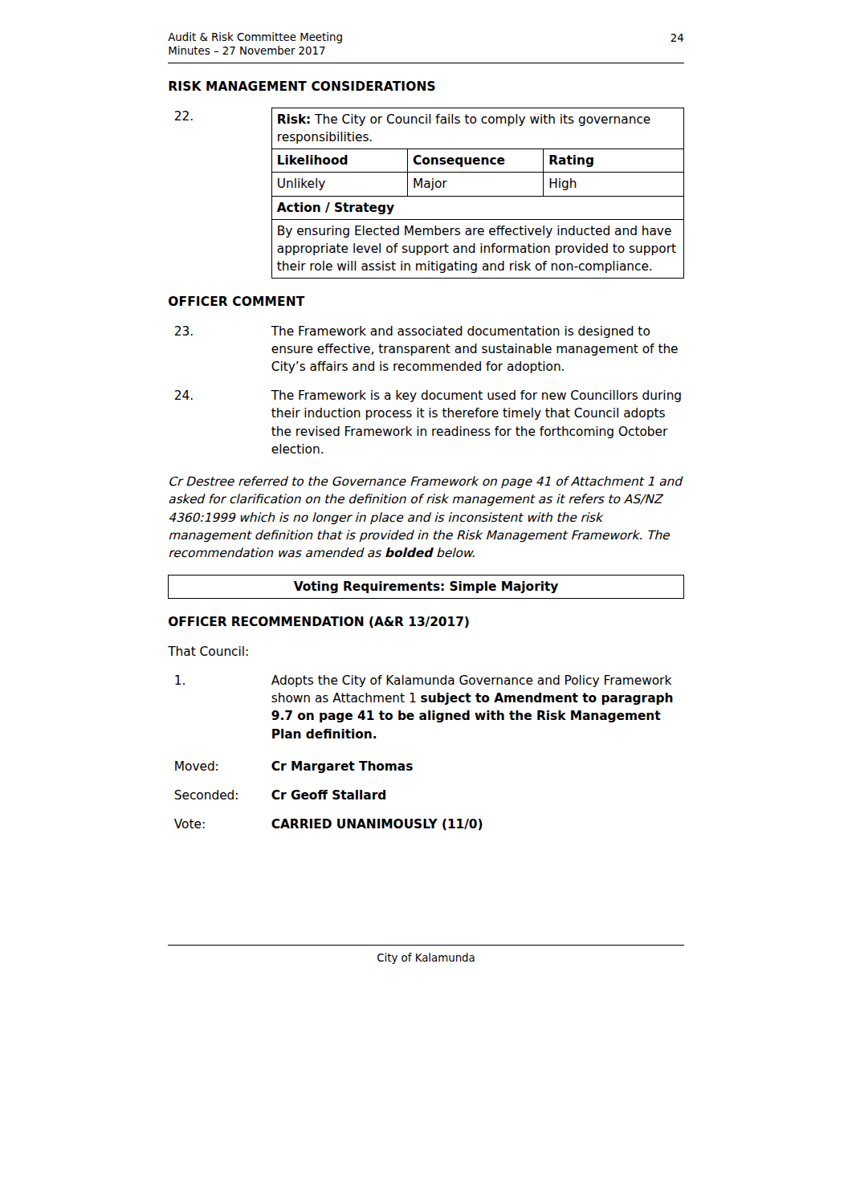Audit & Risk Committee Meeting
Minutes – 27 November 2017
24
RISK MANAGEMENT CONSIDERATIONS
22.
| Risk: The City or Council fails to comply with its governance responsibilities. |
| Likelihood | Consequence | Rating |
| Unlikely | Major | High |
| Action / Strategy |
| By ensuring Elected Members are effectively inducted and have appropriate level of support and information provided to support their role will assist in mitigating and risk of non-compliance. |
OFFICER COMMENT
23.
The Framework and associated documentation is designed to ensure effective, transparent and sustainable management of the City’s affairs and is recommended for adoption.
24.
The Framework is a key document used for new Councillors during their induction process it is therefore timely that Council adopts the revised Framework in readiness for the forthcoming October election.
Cr Destree referred to the Governance Framework on page 41 of Attachment 1 and asked for clarification on the definition of risk management as it refers to AS/NZ 4360:1999 which is no longer in place and is inconsistent with the risk management definition that is provided in the Risk Management Framework. The recommendation was amended as bolded below.
Voting Requirements: Simple Majority
OFFICER RECOMMENDATION (A&R 13/2017)
That Council:
1.
Adopts the City of Kalamunda Governance and Policy Framework shown as Attachment 1 subject to Amendment to paragraph 9.7 on page 41 to be aligned with the Risk Management Plan definition.
Moved:
Cr Margaret Thomas
Seconded:
Cr Geoff Stallard
Vote:
CARRIED UNANIMOUSLY (11/0)
City of Kalamunda